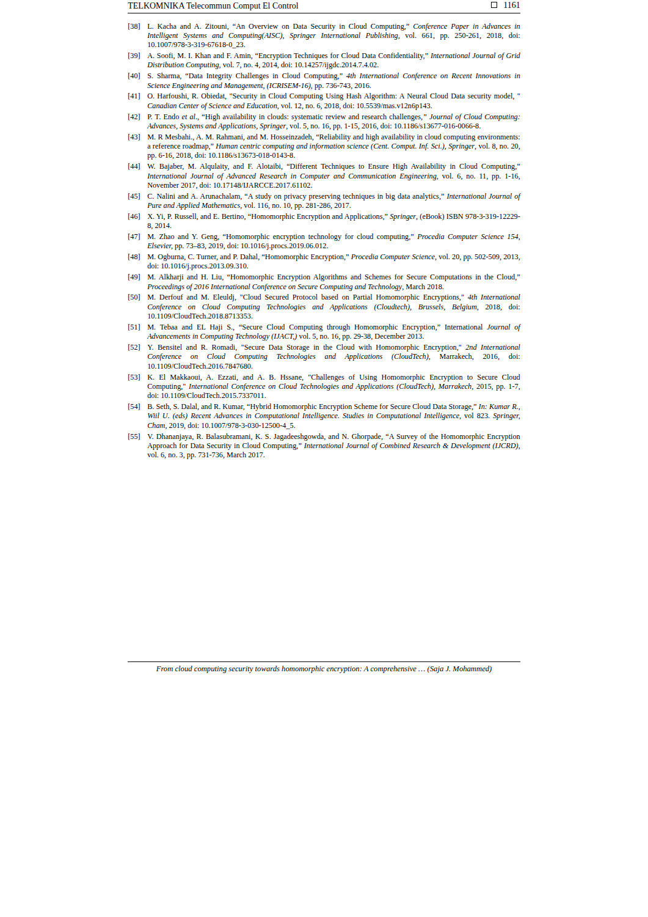TELKOMNIKA Telecommun Comput El Control
1161
[38] L. Kacha and A. Zitouni, “An Overview on Data Security in Cloud Computing,” Conference Paper in Advances in Intelligent Systems and Computing(AISC), Springer International Publishing, vol. 661, pp. 250-261, 2018, doi: 10.1007/978-3-319-67618-0_23.
[39] A. Soofi, M. I. Khan and F. Amin, “Encryption Techniques for Cloud Data Confidentiality,” International Journal of Grid Distribution Computing, vol. 7, no. 4, 2014, doi: 10.14257/ijgdc.2014.7.4.02.
[40] S. Sharma, “Data Integrity Challenges in Cloud Computing,” 4th International Conference on Recent Innovations in Science Engineering and Management, (ICRISEM-16), pp. 736-743, 2016.
[41] O. Harfoushi, R. Obiedat, "Security in Cloud Computing Using Hash Algorithm: A Neural Cloud Data security model, " Canadian Center of Science and Education, vol. 12, no. 6, 2018, doi: 10.5539/mas.v12n6p143.
[42] P. T. Endo et al., “High availability in clouds: systematic review and research challenges,” Journal of Cloud Computing: Advances, Systems and Applications, Springer, vol. 5, no. 16, pp. 1-15, 2016, doi: 10.1186/s13677-016-0066-8.
[43] M. R Mesbahi., A. M. Rahmani, and M. Hosseinzadeh, “Reliability and high availability in cloud computing environments: a reference roadmap,” Human centric computing and information science (Cent. Comput. Inf. Sci.), Springer, vol. 8, no. 20, pp. 6-16, 2018, doi: 10.1186/s13673-018-0143-8.
[44] W. Bajaber, M. Alqulaity, and F. Alotaibi, “Different Techniques to Ensure High Availability in Cloud Computing,” International Journal of Advanced Research in Computer and Communication Engineering, vol. 6, no. 11, pp. 1-16, November 2017, doi: 10.17148/IJARCCE.2017.61102.
[45] C. Nalini and A. Arunachalam, “A study on privacy preserving techniques in big data analytics,” International Journal of Pure and Applied Mathematics, vol. 116, no. 10, pp. 281-286, 2017.
[46] X. Yi, P. Russell, and E. Bertino, “Homomorphic Encryption and Applications,” Springer, (eBook) ISBN 978-3-319-12229-8, 2014.
[47] M. Zhao and Y. Geng, “Homomorphic encryption technology for cloud computing,” Procedia Computer Science 154, Elsevier, pp. 73–83, 2019, doi: 10.1016/j.procs.2019.06.012.
[48] M. Ogburna, C. Turner, and P. Dahal, “Homomorphic Encryption,” Procedia Computer Science, vol. 20, pp. 502-509, 2013, doi: 10.1016/j.procs.2013.09.310.
[49] M. Alkharji and H. Liu, “Homomorphic Encryption Algorithms and Schemes for Secure Computations in the Cloud,” Proceedings of 2016 International Conference on Secure Computing and Technology, March 2018.
[50] M. Derfouf and M. Eleuldj, "Cloud Secured Protocol based on Partial Homomorphic Encryptions," 4th International Conference on Cloud Computing Technologies and Applications (Cloudtech), Brussels, Belgium, 2018, doi: 10.1109/CloudTech.2018.8713353.
[51] M. Tebaa and EL Haji S., “Secure Cloud Computing through Homomorphic Encryption,” International Journal of Advancements in Computing Technology (IJACT,) vol. 5, no. 16, pp. 29-38, December 2013.
[52] Y. Bensitel and R. Romadi, "Secure Data Storage in the Cloud with Homomorphic Encryption," 2nd International Conference on Cloud Computing Technologies and Applications (CloudTech), Marrakech, 2016, doi: 10.1109/CloudTech.2016.7847680.
[53] K. El Makkaoui, A. Ezzati, and A. B. Hssane, "Challenges of Using Homomorphic Encryption to Secure Cloud Computing," International Conference on Cloud Technologies and Applications (CloudTech), Marrakech, 2015, pp. 1-7, doi: 10.1109/CloudTech.2015.7337011.
[54] B. Seth, S. Dalal, and R. Kumar, “Hybrid Homomorphic Encryption Scheme for Secure Cloud Data Storage,” In: Kumar R., Wiil U. (eds) Recent Advances in Computational Intelligence. Studies in Computational Intelligence, vol 823. Springer, Cham, 2019, doi: 10.1007/978-3-030-12500-4_5.
[55] V. Dhananjaya, R. Balasubramani, K. S. Jagadeeshgowda, and N. Ghorpade, “A Survey of the Homomorphic Encryption Approach for Data Security in Cloud Computing,” International Journal of Combined Research & Development (IJCRD), vol. 6, no. 3, pp. 731-736, March 2017.
From cloud computing security towards homomorphic encryption: A comprehensive … (Saja J. Mohammed)